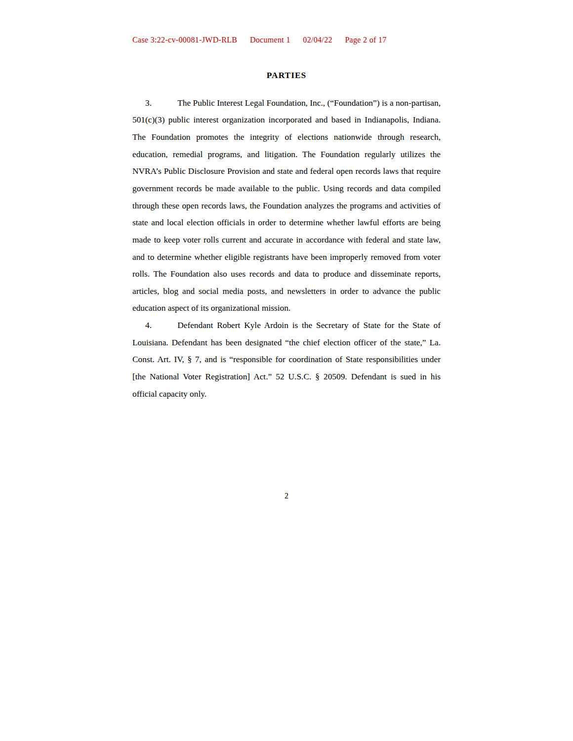Case 3:22-cv-00081-JWD-RLB Document 1 02/04/22 Page 2 of 17
PARTIES
3. The Public Interest Legal Foundation, Inc., (“Foundation”) is a non-partisan, 501(c)(3) public interest organization incorporated and based in Indianapolis, Indiana. The Foundation promotes the integrity of elections nationwide through research, education, remedial programs, and litigation. The Foundation regularly utilizes the NVRA’s Public Disclosure Provision and state and federal open records laws that require government records be made available to the public. Using records and data compiled through these open records laws, the Foundation analyzes the programs and activities of state and local election officials in order to determine whether lawful efforts are being made to keep voter rolls current and accurate in accordance with federal and state law, and to determine whether eligible registrants have been improperly removed from voter rolls. The Foundation also uses records and data to produce and disseminate reports, articles, blog and social media posts, and newsletters in order to advance the public education aspect of its organizational mission.
4. Defendant Robert Kyle Ardoin is the Secretary of State for the State of Louisiana. Defendant has been designated “the chief election officer of the state,” La. Const. Art. IV, § 7, and is “responsible for coordination of State responsibilities under [the National Voter Registration] Act.” 52 U.S.C. § 20509. Defendant is sued in his official capacity only.
2